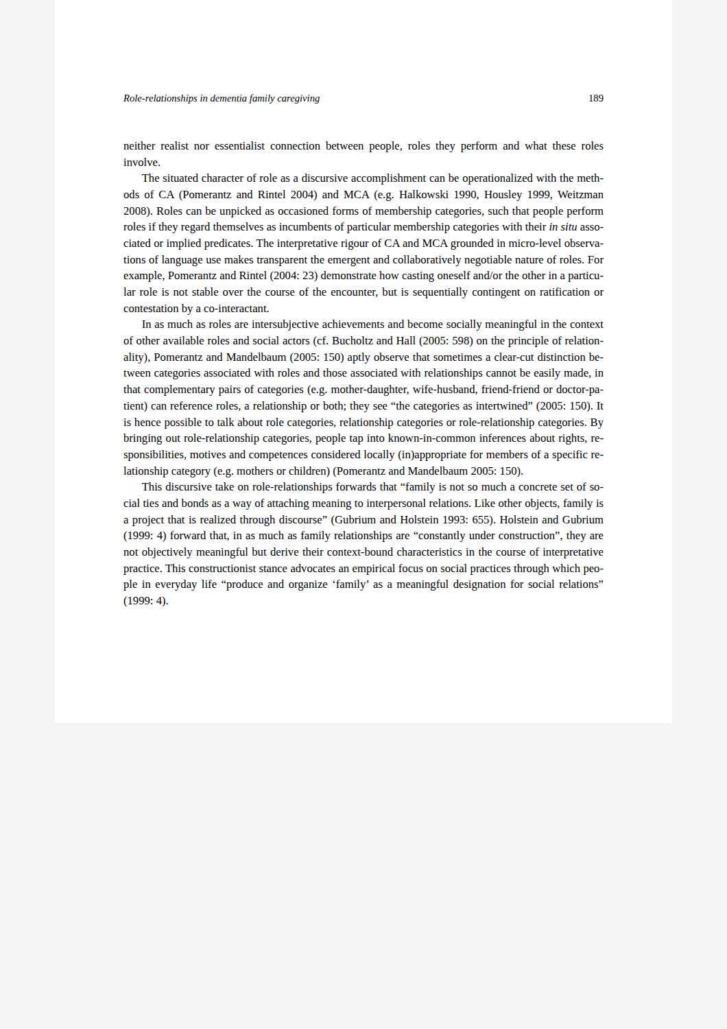Role-relationships in dementia family caregiving 189
neither realist nor essentialist connection between people, roles they perform and what these roles involve.
The situated character of role as a discursive accomplishment can be operationalized with the methods of CA (Pomerantz and Rintel 2004) and MCA (e.g. Halkowski 1990, Housley 1999, Weitzman 2008). Roles can be unpicked as occasioned forms of membership categories, such that people perform roles if they regard themselves as incumbents of particular membership categories with their in situ associated or implied predicates. The interpretative rigour of CA and MCA grounded in micro-level observations of language use makes transparent the emergent and collaboratively negotiable nature of roles. For example, Pomerantz and Rintel (2004: 23) demonstrate how casting oneself and/or the other in a particular role is not stable over the course of the encounter, but is sequentially contingent on ratification or contestation by a co-interactant.
In as much as roles are intersubjective achievements and become socially meaningful in the context of other available roles and social actors (cf. Bucholtz and Hall (2005: 598) on the principle of relationality), Pomerantz and Mandelbaum (2005: 150) aptly observe that sometimes a clear-cut distinction between categories associated with roles and those associated with relationships cannot be easily made, in that complementary pairs of categories (e.g. mother-daughter, wife-husband, friend-friend or doctor-patient) can reference roles, a relationship or both; they see “the categories as intertwined” (2005: 150). It is hence possible to talk about role categories, relationship categories or role-relationship categories. By bringing out role-relationship categories, people tap into known-in-common inferences about rights, responsibilities, motives and competences considered locally (in)appropriate for members of a specific relationship category (e.g. mothers or children) (Pomerantz and Mandelbaum 2005: 150).
This discursive take on role-relationships forwards that “family is not so much a concrete set of social ties and bonds as a way of attaching meaning to interpersonal relations. Like other objects, family is a project that is realized through discourse” (Gubrium and Holstein 1993: 655). Holstein and Gubrium (1999: 4) forward that, in as much as family relationships are “constantly under construction”, they are not objectively meaningful but derive their context-bound characteristics in the course of interpretative practice. This constructionist stance advocates an empirical focus on social practices through which people in everyday life “produce and organize ‘family’ as a meaningful designation for social relations” (1999: 4).